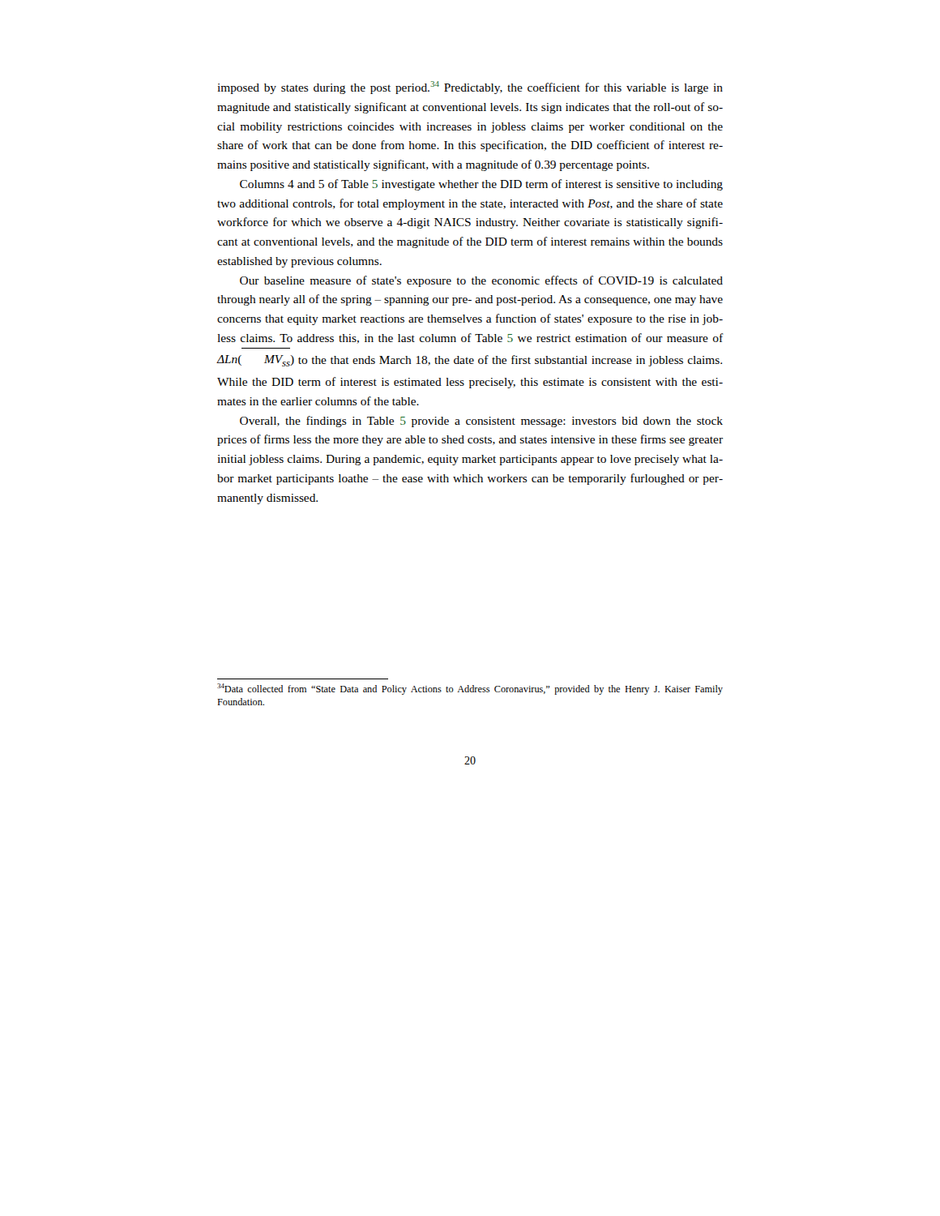imposed by states during the post period.34 Predictably, the coefficient for this variable is large in magnitude and statistically significant at conventional levels. Its sign indicates that the roll-out of social mobility restrictions coincides with increases in jobless claims per worker conditional on the share of work that can be done from home. In this specification, the DID coefficient of interest remains positive and statistically significant, with a magnitude of 0.39 percentage points.
Columns 4 and 5 of Table 5 investigate whether the DID term of interest is sensitive to including two additional controls, for total employment in the state, interacted with Post, and the share of state workforce for which we observe a 4-digit NAICS industry. Neither covariate is statistically significant at conventional levels, and the magnitude of the DID term of interest remains within the bounds established by previous columns.
Our baseline measure of state's exposure to the economic effects of COVID-19 is calculated through nearly all of the spring – spanning our pre- and post-period. As a consequence, one may have concerns that equity market reactions are themselves a function of states' exposure to the rise in jobless claims. To address this, in the last column of Table 5 we restrict estimation of our measure of ΔLn( MVss) to the that ends March 18, the date of the first substantial increase in jobless claims. While the DID term of interest is estimated less precisely, this estimate is consistent with the estimates in the earlier columns of the table.
Overall, the findings in Table 5 provide a consistent message: investors bid down the stock prices of firms less the more they are able to shed costs, and states intensive in these firms see greater initial jobless claims. During a pandemic, equity market participants appear to love precisely what labor market participants loathe – the ease with which workers can be temporarily furloughed or permanently dismissed.
34Data collected from “State Data and Policy Actions to Address Coronavirus,” provided by the Henry J. Kaiser Family Foundation.
20